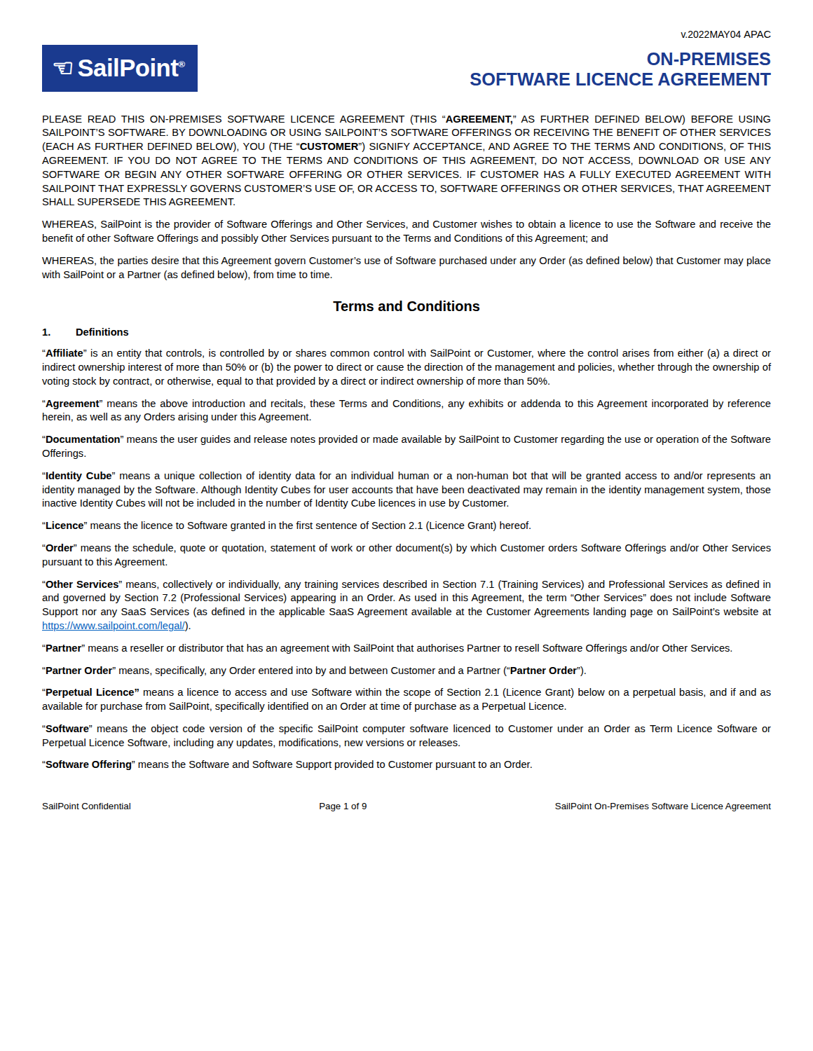v.2022MAY04 APAC
☜SailPoint®
ON-PREMISES
SOFTWARE LICENCE AGREEMENT
PLEASE READ THIS ON-PREMISES SOFTWARE LICENCE AGREEMENT (THIS “Agreement,” AS FURTHER DEFINED BELOW) BEFORE USING SAILPOINT’S SOFTWARE. BY DOWNLOADING OR USING SAILPOINT’S SOFTWARE OFFERINGS OR RECEIVING THE BENEFIT OF OTHER SERVICES (EACH AS FURTHER DEFINED BELOW), YOU (THE “Customer”) SIGNIFY ACCEPTANCE, AND AGREE TO THE TERMS AND CONDITIONS, OF THIS AGREEMENT. IF YOU DO NOT AGREE TO THE TERMS AND CONDITIONS OF THIS AGREEMENT, DO NOT ACCESS, DOWNLOAD OR USE ANY SOFTWARE OR BEGIN ANY OTHER SOFTWARE OFFERING OR OTHER SERVICES. IF CUSTOMER HAS A FULLY EXECUTED AGREEMENT WITH SAILPOINT THAT EXPRESSLY GOVERNS CUSTOMER’S USE OF, OR ACCESS TO, SOFTWARE OFFERINGS OR OTHER SERVICES, THAT AGREEMENT SHALL SUPERSEDE THIS AGREEMENT.
WHEREAS, SailPoint is the provider of Software Offerings and Other Services, and Customer wishes to obtain a licence to use the Software and receive the benefit of other Software Offerings and possibly Other Services pursuant to the Terms and Conditions of this Agreement; and
WHEREAS, the parties desire that this Agreement govern Customer’s use of Software purchased under any Order (as defined below) that Customer may place with SailPoint or a Partner (as defined below), from time to time.
Terms and Conditions
1.
Definitions
“Affiliate” is an entity that controls, is controlled by or shares common control with SailPoint or Customer, where the control arises from either (a) a direct or indirect ownership interest of more than 50% or (b) the power to direct or cause the direction of the management and policies, whether through the ownership of voting stock by contract, or otherwise, equal to that provided by a direct or indirect ownership of more than 50%.
“Agreement” means the above introduction and recitals, these Terms and Conditions, any exhibits or addenda to this Agreement incorporated by reference herein, as well as any Orders arising under this Agreement.
“Documentation” means the user guides and release notes provided or made available by SailPoint to Customer regarding the use or operation of the Software Offerings.
“Identity Cube” means a unique collection of identity data for an individual human or a non-human bot that will be granted access to and/or represents an identity managed by the Software. Although Identity Cubes for user accounts that have been deactivated may remain in the identity management system, those inactive Identity Cubes will not be included in the number of Identity Cube licences in use by Customer.
“Licence” means the licence to Software granted in the first sentence of Section 2.1 (Licence Grant) hereof.
“Order” means the schedule, quote or quotation, statement of work or other document(s) by which Customer orders Software Offerings and/or Other Services pursuant to this Agreement.
“Other Services” means, collectively or individually, any training services described in Section 7.1 (Training Services) and Professional Services as defined in and governed by Section 7.2 (Professional Services) appearing in an Order. As used in this Agreement, the term “Other Services” does not include Software Support nor any SaaS Services (as defined in the applicable SaaS Agreement available at the Customer Agreements landing page on SailPoint’s website at https://www.sailpoint.com/legal/).
“Partner” means a reseller or distributor that has an agreement with SailPoint that authorises Partner to resell Software Offerings and/or Other Services.
“Partner Order” means, specifically, any Order entered into by and between Customer and a Partner (“Partner Order”).
“Perpetual Licence” means a licence to access and use Software within the scope of Section 2.1 (Licence Grant) below on a perpetual basis, and if and as available for purchase from SailPoint, specifically identified on an Order at time of purchase as a Perpetual Licence.
“Software” means the object code version of the specific SailPoint computer software licenced to Customer under an Order as Term Licence Software or Perpetual Licence Software, including any updates, modifications, new versions or releases.
“Software Offering” means the Software and Software Support provided to Customer pursuant to an Order.
SailPoint Confidential
Page 1 of 9
SailPoint On-Premises Software Licence Agreement